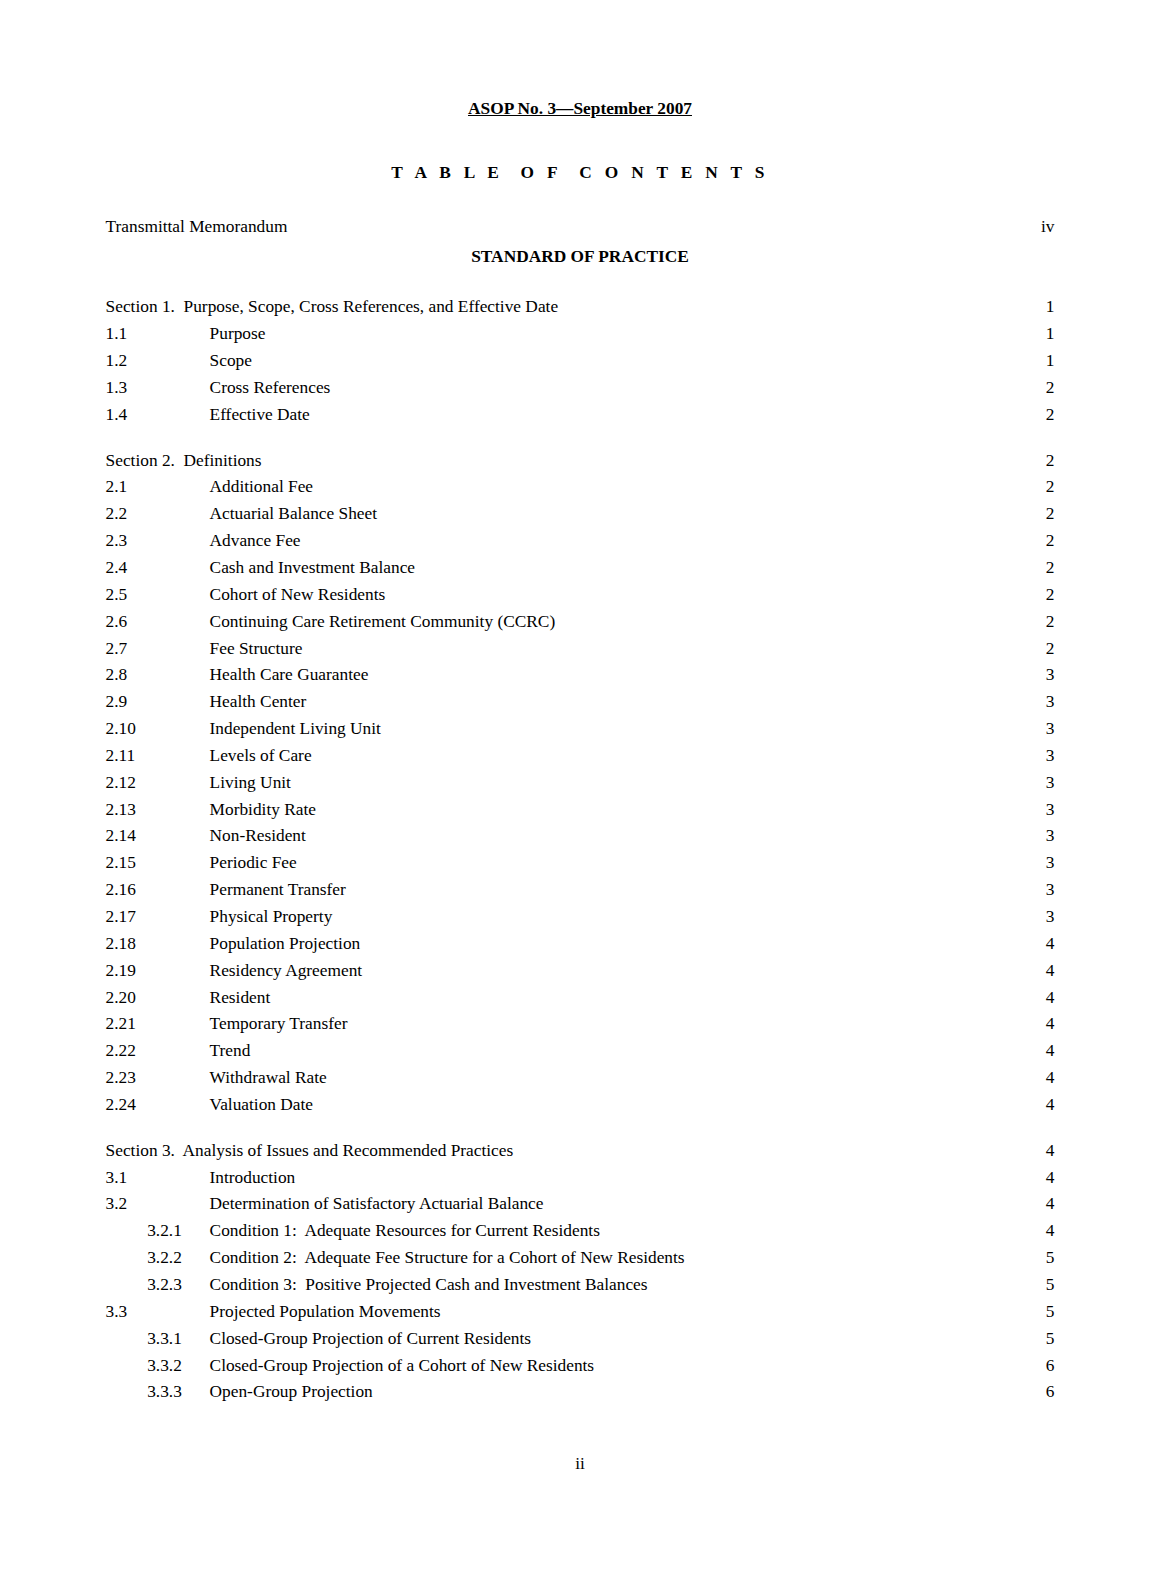ASOP No. 3—September 2007
T A B L E O F C O N T E N T S
| Transmittal Memorandum | iv |
STANDARD OF PRACTICE
| Section 1. Purpose, Scope, Cross References, and Effective Date | 1 |
| 1.1 | Purpose | 1 |
| 1.2 | Scope | 1 |
| 1.3 | Cross References | 2 |
| 1.4 | Effective Date | 2 |
| Section 2. Definitions | 2 |
| 2.1 | Additional Fee | 2 |
| 2.2 | Actuarial Balance Sheet | 2 |
| 2.3 | Advance Fee | 2 |
| 2.4 | Cash and Investment Balance | 2 |
| 2.5 | Cohort of New Residents | 2 |
| 2.6 | Continuing Care Retirement Community (CCRC) | 2 |
| 2.7 | Fee Structure | 2 |
| 2.8 | Health Care Guarantee | 3 |
| 2.9 | Health Center | 3 |
| 2.10 | Independent Living Unit | 3 |
| 2.11 | Levels of Care | 3 |
| 2.12 | Living Unit | 3 |
| 2.13 | Morbidity Rate | 3 |
| 2.14 | Non-Resident | 3 |
| 2.15 | Periodic Fee | 3 |
| 2.16 | Permanent Transfer | 3 |
| 2.17 | Physical Property | 3 |
| 2.18 | Population Projection | 4 |
| 2.19 | Residency Agreement | 4 |
| 2.20 | Resident | 4 |
| 2.21 | Temporary Transfer | 4 |
| 2.22 | Trend | 4 |
| 2.23 | Withdrawal Rate | 4 |
| 2.24 | Valuation Date | 4 |
| Section 3. Analysis of Issues and Recommended Practices | 4 |
| 3.1 | Introduction | 4 |
| 3.2 | Determination of Satisfactory Actuarial Balance | 4 |
| 3.2.1 | Condition 1: Adequate Resources for Current Residents | 4 |
| 3.2.2 | Condition 2: Adequate Fee Structure for a Cohort of New Residents | 5 |
| 3.2.3 | Condition 3: Positive Projected Cash and Investment Balances | 5 |
| 3.3 | Projected Population Movements | 5 |
| 3.3.1 | Closed-Group Projection of Current Residents | 5 |
| 3.3.2 | Closed-Group Projection of a Cohort of New Residents | 6 |
| 3.3.3 | Open-Group Projection | 6 |
ii